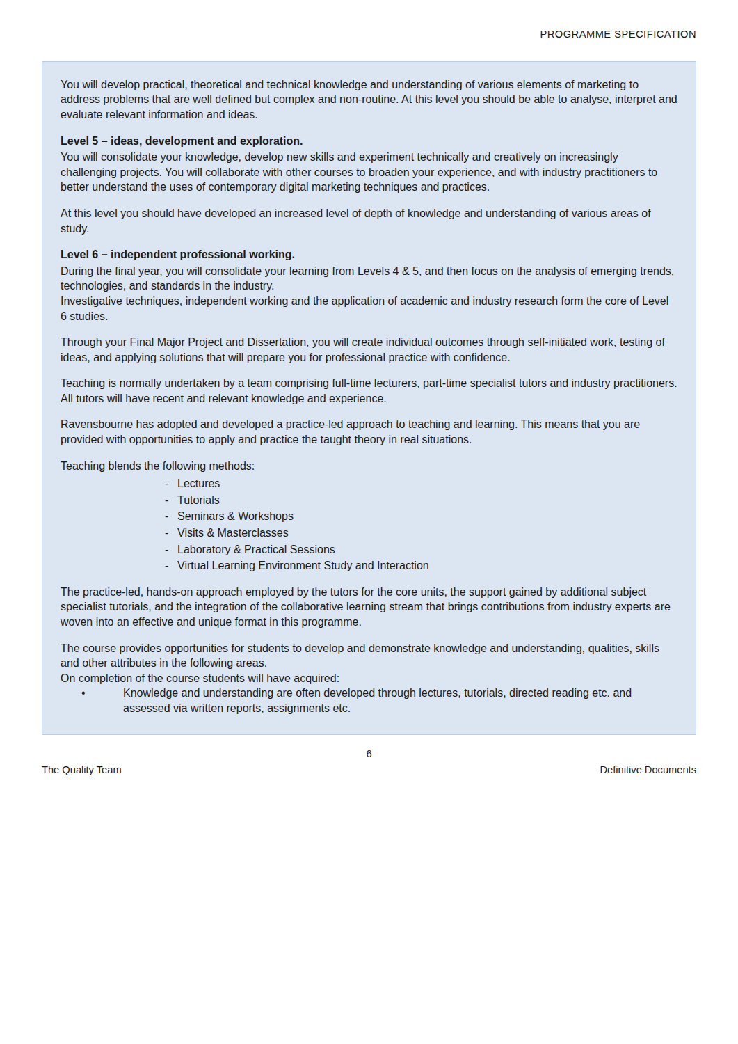PROGRAMME SPECIFICATION
You will develop practical, theoretical and technical knowledge and understanding of various elements of marketing to address problems that are well defined but complex and non-routine. At this level you should be able to analyse, interpret and evaluate relevant information and ideas.
Level 5 – ideas, development and exploration.
You will consolidate your knowledge, develop new skills and experiment technically and creatively on increasingly challenging projects. You will collaborate with other courses to broaden your experience, and with industry practitioners to better understand the uses of contemporary digital marketing techniques and practices.
At this level you should have developed an increased level of depth of knowledge and understanding of various areas of study.
Level 6 – independent professional working.
During the final year, you will consolidate your learning from Levels 4 & 5, and then focus on the analysis of emerging trends, technologies, and standards in the industry.
Investigative techniques, independent working and the application of academic and industry research form the core of Level 6 studies.
Through your Final Major Project and Dissertation, you will create individual outcomes through self-initiated work, testing of ideas, and applying solutions that will prepare you for professional practice with confidence.
Teaching is normally undertaken by a team comprising full-time lecturers, part-time specialist tutors and industry practitioners. All tutors will have recent and relevant knowledge and experience.
Ravensbourne has adopted and developed a practice-led approach to teaching and learning. This means that you are provided with opportunities to apply and practice the taught theory in real situations.
Teaching blends the following methods:
Lectures
Tutorials
Seminars & Workshops
Visits & Masterclasses
Laboratory & Practical Sessions
Virtual Learning Environment Study and Interaction
The practice-led, hands-on approach employed by the tutors for the core units, the support gained by additional subject specialist tutorials, and the integration of the collaborative learning stream that brings contributions from industry experts are woven into an effective and unique format in this programme.
The course provides opportunities for students to develop and demonstrate knowledge and understanding, qualities, skills and other attributes in the following areas.
On completion of the course students will have acquired:
Knowledge and understanding are often developed through lectures, tutorials, directed reading etc. and assessed via written reports, assignments etc.
6
The Quality Team Definitive Documents